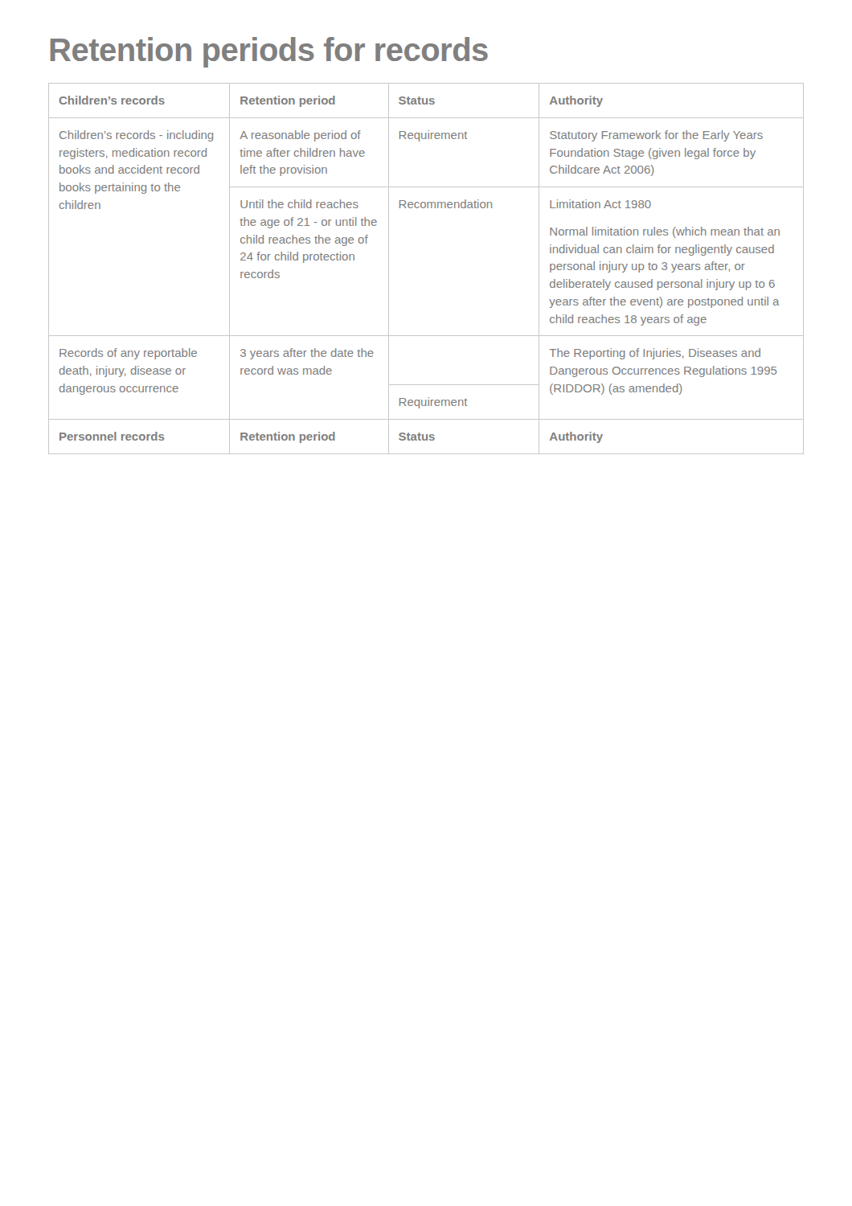Retention periods for records
| Children’s records | Retention period | Status | Authority |
| --- | --- | --- | --- |
| Children’s records - including registers, medication record books and accident record books pertaining to the children | A reasonable period of time after children have left the provision | Requirement | Statutory Framework for the Early Years Foundation Stage (given legal force by Childcare Act 2006) |
| Until the child reaches the age of 21 - or until the child reaches the age of 24 for child protection records | Recommendation | Limitation Act 1980 Normal limitation rules (which mean that an individual can claim for negligently caused personal injury up to 3 years after, or deliberately caused personal injury up to 6 years after the event) are postponed until a child reaches 18 years of age |
| Records of any reportable death, injury, disease or dangerous occurrence | 3 years after the date the record was made | | The Reporting of Injuries, Diseases and Dangerous Occurrences Regulations 1995 (RIDDOR) (as amended) |
| Requirement |
| Personnel records | Retention period | Status | Authority |